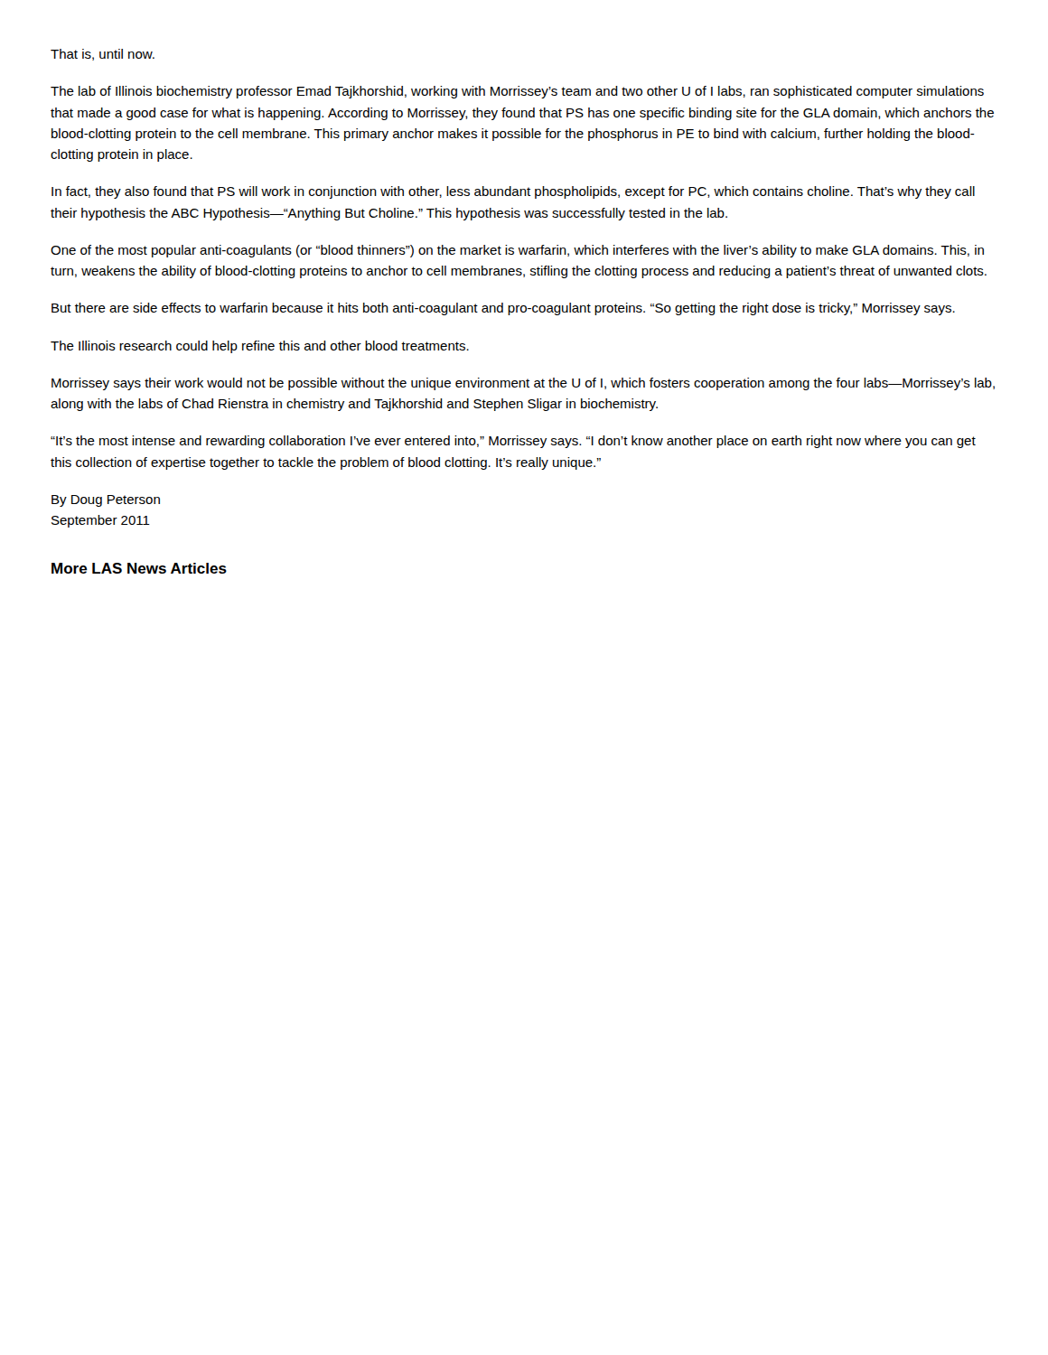That is, until now.
The lab of Illinois biochemistry professor Emad Tajkhorshid, working with Morrissey’s team and two other U of I labs, ran sophisticated computer simulations that made a good case for what is happening. According to Morrissey, they found that PS has one specific binding site for the GLA domain, which anchors the blood-clotting protein to the cell membrane. This primary anchor makes it possible for the phosphorus in PE to bind with calcium, further holding the blood-clotting protein in place.
In fact, they also found that PS will work in conjunction with other, less abundant phospholipids, except for PC, which contains choline. That’s why they call their hypothesis the ABC Hypothesis—“Anything But Choline.” This hypothesis was successfully tested in the lab.
One of the most popular anti-coagulants (or “blood thinners”) on the market is warfarin, which interferes with the liver’s ability to make GLA domains. This, in turn, weakens the ability of blood-clotting proteins to anchor to cell membranes, stifling the clotting process and reducing a patient’s threat of unwanted clots.
But there are side effects to warfarin because it hits both anti-coagulant and pro-coagulant proteins. “So getting the right dose is tricky,” Morrissey says.
The Illinois research could help refine this and other blood treatments.
Morrissey says their work would not be possible without the unique environment at the U of I, which fosters cooperation among the four labs—Morrissey’s lab, along with the labs of Chad Rienstra in chemistry and Tajkhorshid and Stephen Sligar in biochemistry.
“It’s the most intense and rewarding collaboration I’ve ever entered into,” Morrissey says. “I don’t know another place on earth right now where you can get this collection of expertise together to tackle the problem of blood clotting. It’s really unique.”
By Doug Peterson
September 2011
More LAS News Articles